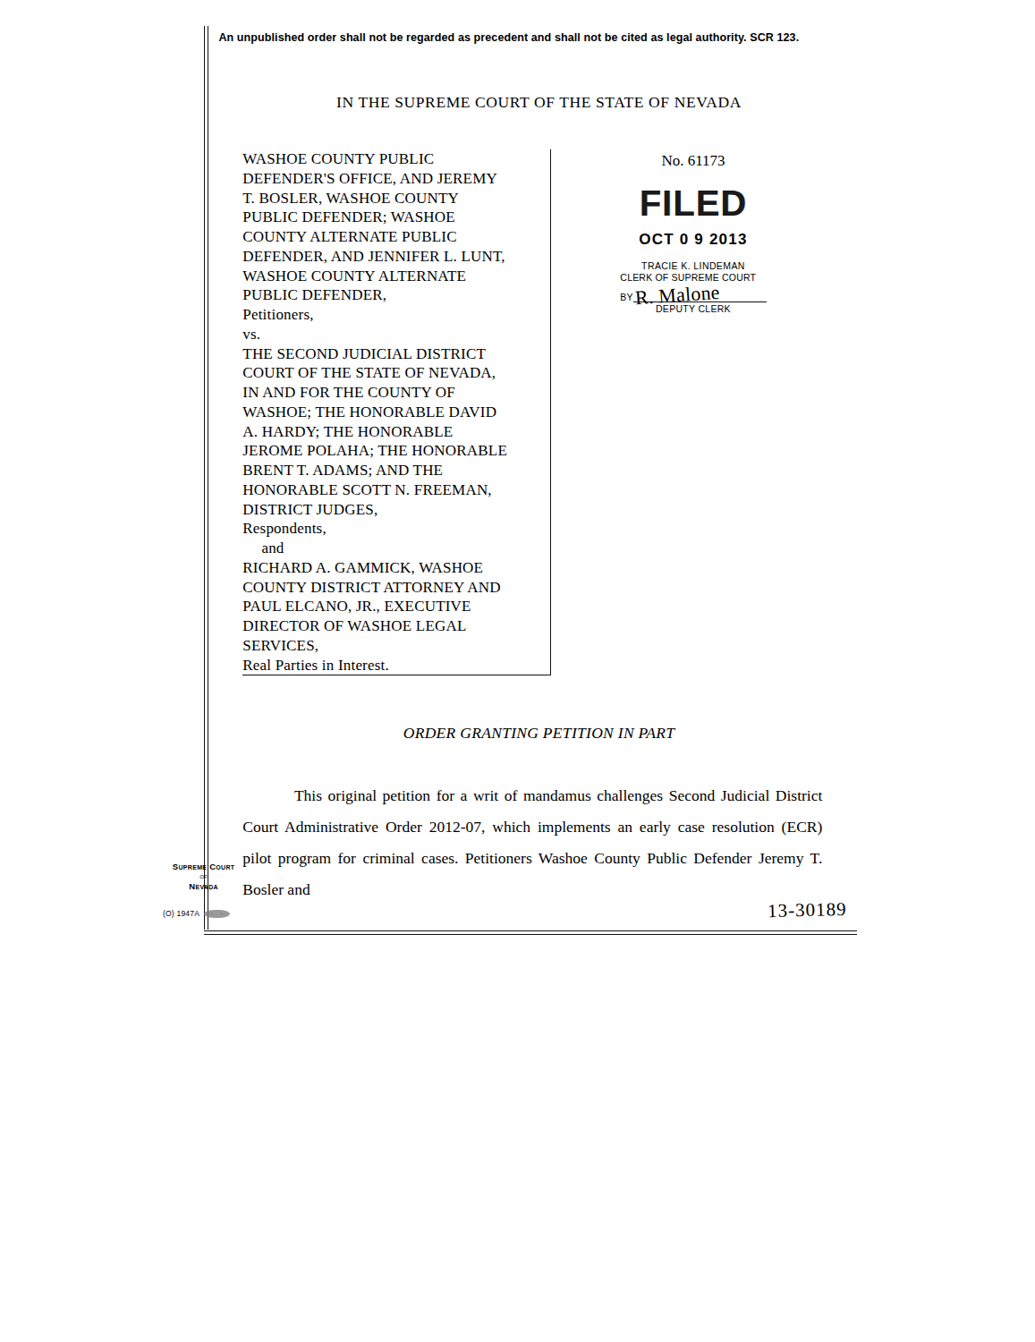An unpublished order shall not be regarded as precedent and shall not be cited as legal authority. SCR 123.
IN THE SUPREME COURT OF THE STATE OF NEVADA
| WASHOE COUNTY PUBLIC DEFENDER'S OFFICE, AND JEREMY T. BOSLER, WASHOE COUNTY PUBLIC DEFENDER; WASHOE COUNTY ALTERNATE PUBLIC DEFENDER, AND JENNIFER L. LUNT, WASHOE COUNTY ALTERNATE PUBLIC DEFENDER, Petitioners, vs. THE SECOND JUDICIAL DISTRICT COURT OF THE STATE OF NEVADA, IN AND FOR THE COUNTY OF WASHOE; THE HONORABLE DAVID A. HARDY; THE HONORABLE JEROME POLAHA; THE HONORABLE BRENT T. ADAMS; AND THE HONORABLE SCOTT N. FREEMAN, DISTRICT JUDGES, Respondents, and RICHARD A. GAMMICK, WASHOE COUNTY DISTRICT ATTORNEY AND PAUL ELCANO, JR., EXECUTIVE DIRECTOR OF WASHOE LEGAL SERVICES, Real Parties in Interest. | No. 61173 FILED OCT 0 9 2013 TRACIE K. LINDEMAN CLERK OF SUPREME COURT BY R. Malone DEPUTY CLERK |
ORDER GRANTING PETITION IN PART
This original petition for a writ of mandamus challenges Second Judicial District Court Administrative Order 2012-07, which implements an early case resolution (ECR) pilot program for criminal cases. Petitioners Washoe County Public Defender Jeremy T. Bosler and
Supreme Court
of
Nevada
(O) 1947A
13-30189